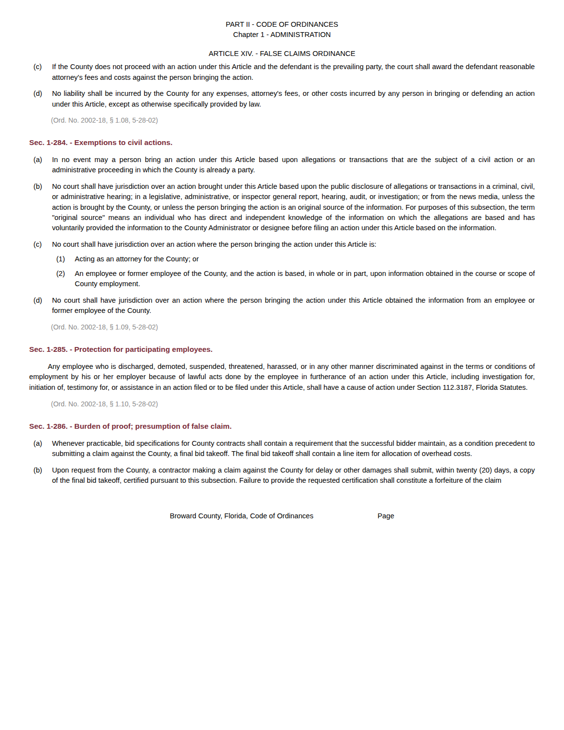PART II - CODE OF ORDINANCES
Chapter 1 - ADMINISTRATION
ARTICLE XIV. - FALSE CLAIMS ORDINANCE
(c)
If the County does not proceed with an action under this Article and the defendant is the prevailing party, the court shall award the defendant reasonable attorney's fees and costs against the person bringing the action.
(d)
No liability shall be incurred by the County for any expenses, attorney's fees, or other costs incurred by any person in bringing or defending an action under this Article, except as otherwise specifically provided by law.
(Ord. No. 2002-18, § 1.08, 5-28-02)
Sec. 1-284. - Exemptions to civil actions.
(a)
In no event may a person bring an action under this Article based upon allegations or transactions that are the subject of a civil action or an administrative proceeding in which the County is already a party.
(b)
No court shall have jurisdiction over an action brought under this Article based upon the public disclosure of allegations or transactions in a criminal, civil, or administrative hearing; in a legislative, administrative, or inspector general report, hearing, audit, or investigation; or from the news media, unless the action is brought by the County, or unless the person bringing the action is an original source of the information. For purposes of this subsection, the term "original source" means an individual who has direct and independent knowledge of the information on which the allegations are based and has voluntarily provided the information to the County Administrator or designee before filing an action under this Article based on the information.
(c)
No court shall have jurisdiction over an action where the person bringing the action under this Article is:
(1)
Acting as an attorney for the County; or
(2)
An employee or former employee of the County, and the action is based, in whole or in part, upon information obtained in the course or scope of County employment.
(d)
No court shall have jurisdiction over an action where the person bringing the action under this Article obtained the information from an employee or former employee of the County.
(Ord. No. 2002-18, § 1.09, 5-28-02)
Sec. 1-285. - Protection for participating employees.
Any employee who is discharged, demoted, suspended, threatened, harassed, or in any other manner discriminated against in the terms or conditions of employment by his or her employer because of lawful acts done by the employee in furtherance of an action under this Article, including investigation for, initiation of, testimony for, or assistance in an action filed or to be filed under this Article, shall have a cause of action under Section 112.3187, Florida Statutes.
(Ord. No. 2002-18, § 1.10, 5-28-02)
Sec. 1-286. - Burden of proof; presumption of false claim.
(a)
Whenever practicable, bid specifications for County contracts shall contain a requirement that the successful bidder maintain, as a condition precedent to submitting a claim against the County, a final bid takeoff. The final bid takeoff shall contain a line item for allocation of overhead costs.
(b)
Upon request from the County, a contractor making a claim against the County for delay or other damages shall submit, within twenty (20) days, a copy of the final bid takeoff, certified pursuant to this subsection. Failure to provide the requested certification shall constitute a forfeiture of the claim
Broward County, Florida, Code of Ordinances
Page